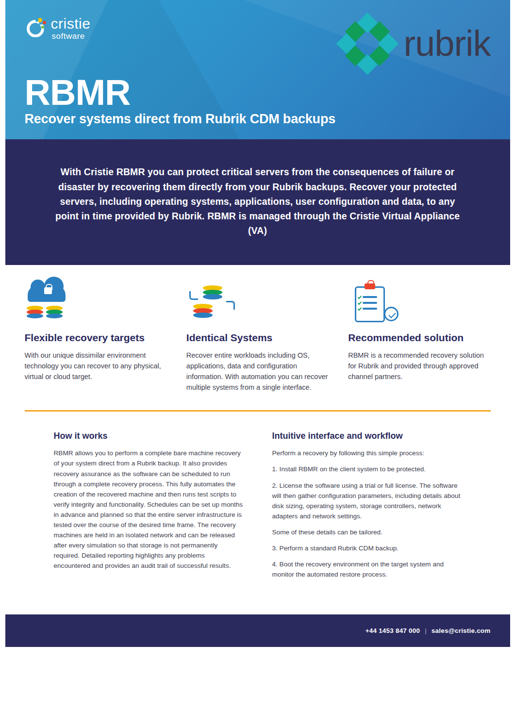cristie software
rubrik
RBMR
Recover systems direct from Rubrik CDM backups
With Cristie RBMR you can protect critical servers from the consequences of failure or disaster by recovering them directly from your Rubrik backups. Recover your protected servers, including operating systems, applications, user configuration and data, to any point in time provided by Rubrik. RBMR is managed through the Cristie Virtual Appliance (VA)
Flexible recovery targets
With our unique dissimilar environment technology you can recover to any physical, virtual or cloud target.
Identical Systems
Recover entire workloads including OS, applications, data and configuration information. With automation you can recover multiple systems from a single interface.
Recommended solution
RBMR is a recommended recovery solution for Rubrik and provided through approved channel partners.
How it works
RBMR allows you to perform a complete bare machine recovery of your system direct from a Rubrik backup. It also provides recovery assurance as the software can be scheduled to run through a complete recovery process. This fully automates the creation of the recovered machine and then runs test scripts to verify integrity and functionality. Schedules can be set up months in advance and planned so that the entire server infrastructure is tested over the course of the desired time frame. The recovery machines are held in an isolated network and can be released after every simulation so that storage is not permanently required. Detailed reporting highlights any problems encountered and provides an audit trail of successful results.
Intuitive interface and workflow
Perform a recovery by following this simple process:
1. Install RBMR on the client system to be protected.
2. License the software using a trial or full license. The software will then gather configuration parameters, including details about disk sizing, operating system, storage controllers, network adapters and network settings.
Some of these details can be tailored.
3. Perform a standard Rubrik CDM backup.
4. Boot the recovery environment on the target system and monitor the automated restore process.
+44 1453 847 000|sales@cristie.com